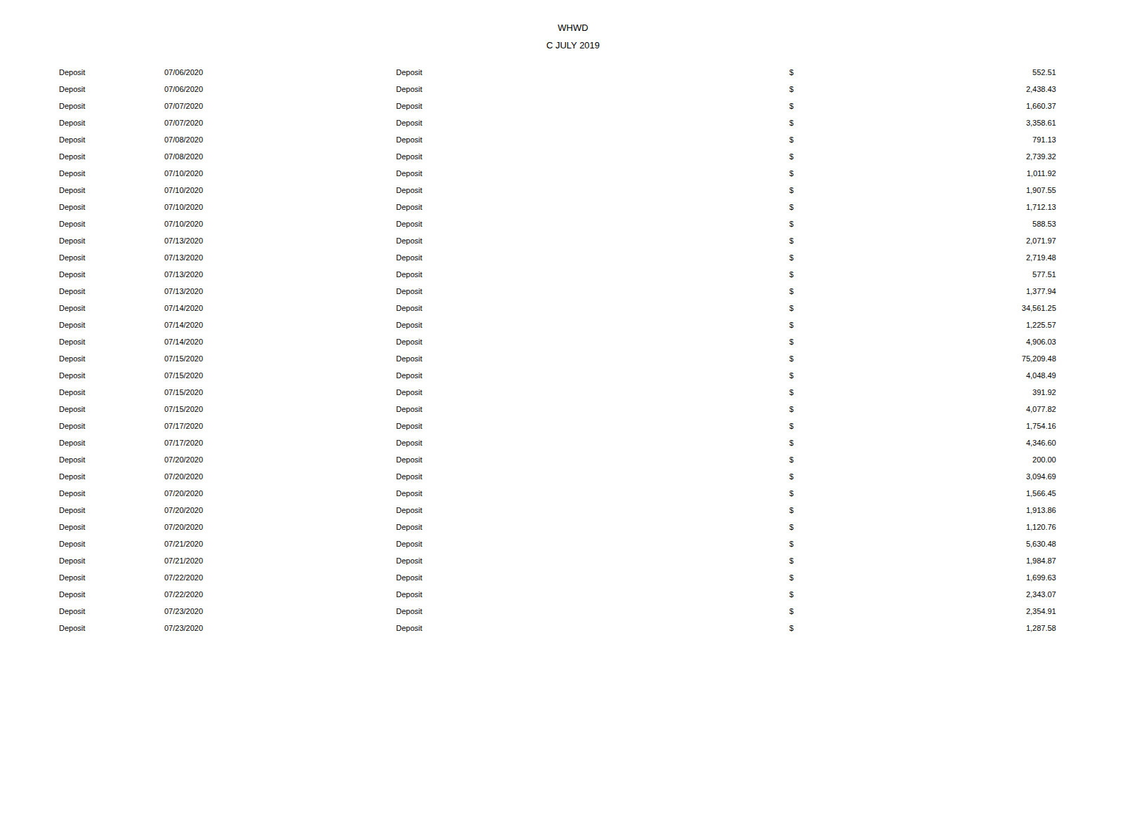WHWD
C JULY 2019
| Deposit | 07/06/2020 | Deposit | $ | 552.51 |
| Deposit | 07/06/2020 | Deposit | $ | 2,438.43 |
| Deposit | 07/07/2020 | Deposit | $ | 1,660.37 |
| Deposit | 07/07/2020 | Deposit | $ | 3,358.61 |
| Deposit | 07/08/2020 | Deposit | $ | 791.13 |
| Deposit | 07/08/2020 | Deposit | $ | 2,739.32 |
| Deposit | 07/10/2020 | Deposit | $ | 1,011.92 |
| Deposit | 07/10/2020 | Deposit | $ | 1,907.55 |
| Deposit | 07/10/2020 | Deposit | $ | 1,712.13 |
| Deposit | 07/10/2020 | Deposit | $ | 588.53 |
| Deposit | 07/13/2020 | Deposit | $ | 2,071.97 |
| Deposit | 07/13/2020 | Deposit | $ | 2,719.48 |
| Deposit | 07/13/2020 | Deposit | $ | 577.51 |
| Deposit | 07/13/2020 | Deposit | $ | 1,377.94 |
| Deposit | 07/14/2020 | Deposit | $ | 34,561.25 |
| Deposit | 07/14/2020 | Deposit | $ | 1,225.57 |
| Deposit | 07/14/2020 | Deposit | $ | 4,906.03 |
| Deposit | 07/15/2020 | Deposit | $ | 75,209.48 |
| Deposit | 07/15/2020 | Deposit | $ | 4,048.49 |
| Deposit | 07/15/2020 | Deposit | $ | 391.92 |
| Deposit | 07/15/2020 | Deposit | $ | 4,077.82 |
| Deposit | 07/17/2020 | Deposit | $ | 1,754.16 |
| Deposit | 07/17/2020 | Deposit | $ | 4,346.60 |
| Deposit | 07/20/2020 | Deposit | $ | 200.00 |
| Deposit | 07/20/2020 | Deposit | $ | 3,094.69 |
| Deposit | 07/20/2020 | Deposit | $ | 1,566.45 |
| Deposit | 07/20/2020 | Deposit | $ | 1,913.86 |
| Deposit | 07/20/2020 | Deposit | $ | 1,120.76 |
| Deposit | 07/21/2020 | Deposit | $ | 5,630.48 |
| Deposit | 07/21/2020 | Deposit | $ | 1,984.87 |
| Deposit | 07/22/2020 | Deposit | $ | 1,699.63 |
| Deposit | 07/22/2020 | Deposit | $ | 2,343.07 |
| Deposit | 07/23/2020 | Deposit | $ | 2,354.91 |
| Deposit | 07/23/2020 | Deposit | $ | 1,287.58 |